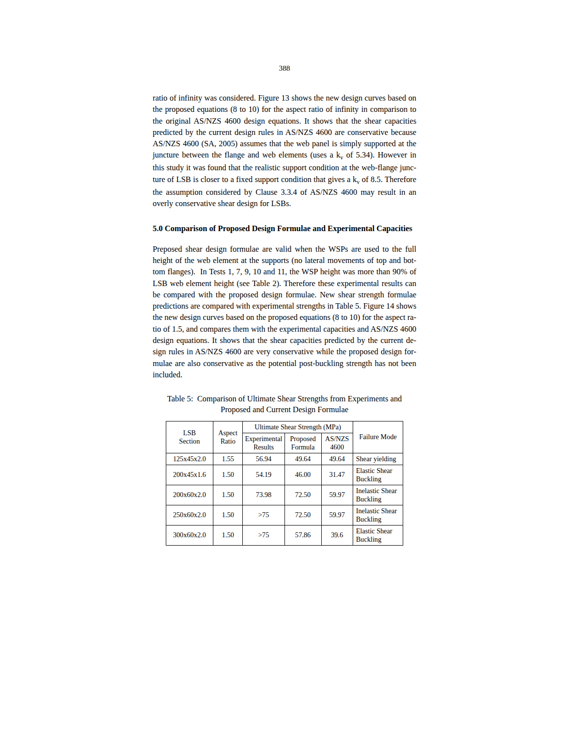388
ratio of infinity was considered. Figure 13 shows the new design curves based on the proposed equations (8 to 10) for the aspect ratio of infinity in comparison to the original AS/NZS 4600 design equations. It shows that the shear capacities predicted by the current design rules in AS/NZS 4600 are conservative because AS/NZS 4600 (SA, 2005) assumes that the web panel is simply supported at the juncture between the flange and web elements (uses a kv of 5.34). However in this study it was found that the realistic support condition at the web-flange juncture of LSB is closer to a fixed support condition that gives a kv of 8.5. Therefore the assumption considered by Clause 3.3.4 of AS/NZS 4600 may result in an overly conservative shear design for LSBs.
5.0 Comparison of Proposed Design Formulae and Experimental Capacities
Preposed shear design formulae are valid when the WSPs are used to the full height of the web element at the supports (no lateral movements of top and bottom flanges). In Tests 1, 7, 9, 10 and 11, the WSP height was more than 90% of LSB web element height (see Table 2). Therefore these experimental results can be compared with the proposed design formulae. New shear strength formulae predictions are compared with experimental strengths in Table 5. Figure 14 shows the new design curves based on the proposed equations (8 to 10) for the aspect ratio of 1.5, and compares them with the experimental capacities and AS/NZS 4600 design equations. It shows that the shear capacities predicted by the current design rules in AS/NZS 4600 are very conservative while the proposed design formulae are also conservative as the potential post-buckling strength has not been included.
Table 5: Comparison of Ultimate Shear Strengths from Experiments and
Proposed and Current Design Formulae
| LSB Section | Aspect Ratio | Ultimate Shear Strength (MPa) | Failure Mode |
| --- | --- | --- | --- |
| Experimental Results | Proposed Formula | AS/NZS 4600 |
| 125x45x2.0 | 1.55 | 56.94 | 49.64 | 49.64 | Shear yielding |
| 200x45x1.6 | 1.50 | 54.19 | 46.00 | 31.47 | Elastic Shear Buckling |
| 200x60x2.0 | 1.50 | 73.98 | 72.50 | 59.97 | Inelastic Shear Buckling |
| 250x60x2.0 | 1.50 | >75 | 72.50 | 59.97 | Inelastic Shear Buckling |
| 300x60x2.0 | 1.50 | >75 | 57.86 | 39.6 | Elastic Shear Buckling |